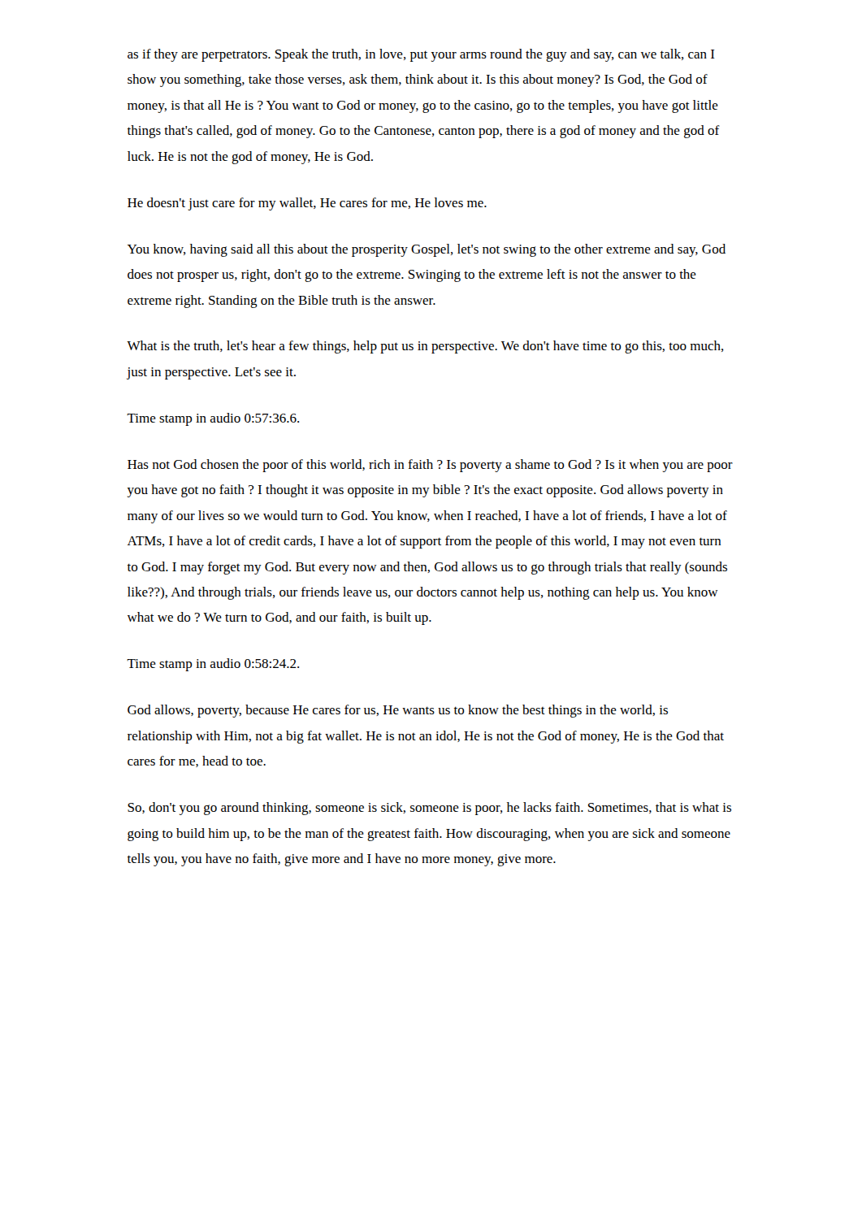as if they are perpetrators. Speak the truth, in love, put your arms round the guy and say, can we talk, can I show you something, take those verses, ask them, think about it. Is this about money? Is God, the God of money, is that all He is ? You want to God or money, go to the casino, go to the temples, you have got little things that's called, god of money. Go to the Cantonese, canton pop, there is a god of money and the god of luck. He is not the god of money, He is God.
He doesn't just care for my wallet, He cares for me, He loves me.
You know, having said all this about the prosperity Gospel, let's not swing to the other extreme and say, God does not prosper us, right, don't go to the extreme. Swinging to the extreme left is not the answer to the extreme right. Standing on the Bible truth is the answer.
What is the truth, let's hear a few things, help put us in perspective. We don't have time to go this, too much, just in perspective. Let's see it.
Time stamp in audio 0:57:36.6.
Has not God chosen the poor of this world, rich in faith ? Is poverty a shame to God ? Is it when you are poor you have got no faith ? I thought it was opposite in my bible ? It's the exact opposite. God allows poverty in many of our lives so we would turn to God. You know, when I reached, I have a lot of friends, I have a lot of ATMs, I have a lot of credit cards, I have a lot of support from the people of this world, I may not even turn to God. I may forget my God. But every now and then, God allows us to go through trials that really (sounds like??), And through trials, our friends leave us, our doctors cannot help us, nothing can help us. You know what we do ? We turn to God, and our faith, is built up.
Time stamp in audio 0:58:24.2.
God allows, poverty, because He cares for us, He wants us to know the best things in the world, is relationship with Him, not a big fat wallet. He is not an idol, He is not the God of money, He is the God that cares for me, head to toe.
So, don't you go around thinking, someone is sick, someone is poor, he lacks faith. Sometimes, that is what is going to build him up, to be the man of the greatest faith. How discouraging, when you are sick and someone tells you, you have no faith, give more and I have no more money, give more.